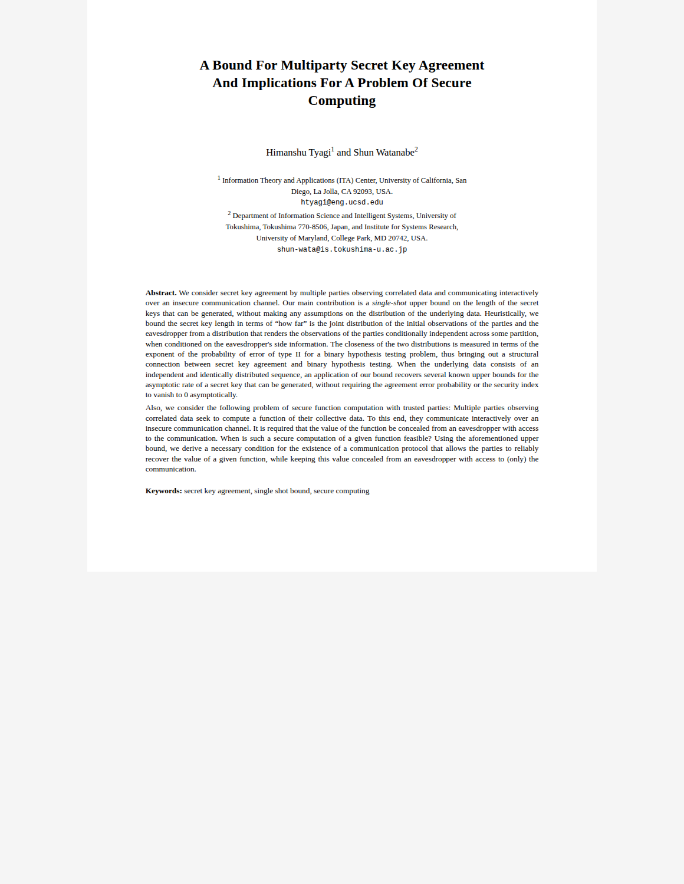A Bound For Multiparty Secret Key Agreement
And Implications For A Problem Of Secure
Computing
Himanshu Tyagi1 and Shun Watanabe2
1 Information Theory and Applications (ITA) Center, University of California, San
Diego, La Jolla, CA 92093, USA.
htyagi@eng.ucsd.edu
2 Department of Information Science and Intelligent Systems, University of
Tokushima, Tokushima 770-8506, Japan, and Institute for Systems Research,
University of Maryland, College Park, MD 20742, USA.
shun-wata@is.tokushima-u.ac.jp
Abstract. We consider secret key agreement by multiple parties observing correlated data and communicating interactively over an insecure communication channel. Our main contribution is a single-shot upper bound on the length of the secret keys that can be generated, without making any assumptions on the distribution of the underlying data. Heuristically, we bound the secret key length in terms of “how far” is the joint distribution of the initial observations of the parties and the eavesdropper from a distribution that renders the observations of the parties conditionally independent across some partition, when conditioned on the eavesdropper's side information. The closeness of the two distributions is measured in terms of the exponent of the probability of error of type II for a binary hypothesis testing problem, thus bringing out a structural connection between secret key agreement and binary hypothesis testing. When the underlying data consists of an independent and identically distributed sequence, an application of our bound recovers several known upper bounds for the asymptotic rate of a secret key that can be generated, without requiring the agreement error probability or the security index to vanish to 0 asymptotically.
Also, we consider the following problem of secure function computation with trusted parties: Multiple parties observing correlated data seek to compute a function of their collective data. To this end, they communicate interactively over an insecure communication channel. It is required that the value of the function be concealed from an eavesdropper with access to the communication. When is such a secure computation of a given function feasible? Using the aforementioned upper bound, we derive a necessary condition for the existence of a communication protocol that allows the parties to reliably recover the value of a given function, while keeping this value concealed from an eavesdropper with access to (only) the communication.
Keywords: secret key agreement, single shot bound, secure computing